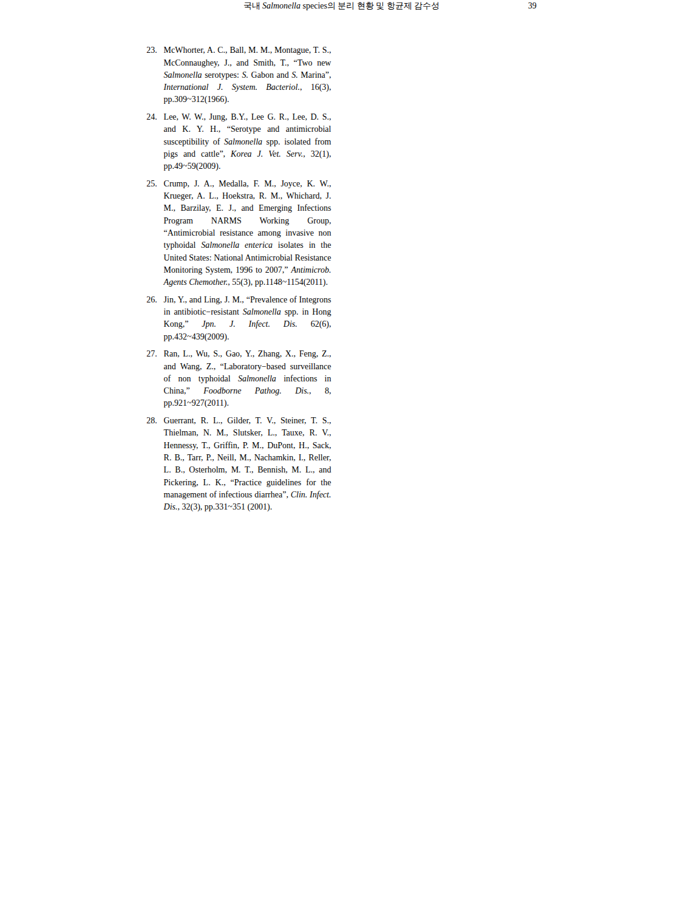국내 Salmonella species의 분리 현황 및 항균제 감수성 39
McWhorter, A. C., Ball, M. M., Montague, T. S., McConnaughey, J., and Smith, T., “Two new Salmonella serotypes: S. Gabon and S. Marina”, International J. System. Bacteriol., 16(3), pp.309~312(1966).
Lee, W. W., Jung, B.Y., Lee G. R., Lee, D. S., and K. Y. H., “Serotype and antimicrobial susceptibility of Salmonella spp. isolated from pigs and cattle”, Korea J. Vet. Serv., 32(1), pp.49~59(2009).
Crump, J. A., Medalla, F. M., Joyce, K. W., Krueger, A. L., Hoekstra, R. M., Whichard, J. M., Barzilay, E. J., and Emerging Infections Program NARMS Working Group, “Antimicrobial resistance among invasive non typhoidal Salmonella enterica isolates in the United States: National Antimicrobial Resistance Monitoring System, 1996 to 2007,” Antimicrob. Agents Chemother., 55(3), pp.1148~1154(2011).
Jin, Y., and Ling, J. M., “Prevalence of Integrons in antibiotic−resistant Salmonella spp. in Hong Kong,” Jpn. J. Infect. Dis. 62(6), pp.432~439(2009).
Ran, L., Wu, S., Gao, Y., Zhang, X., Feng, Z., and Wang, Z., “Laboratory−based surveillance of non typhoidal Salmonella infections in China,” Foodborne Pathog. Dis., 8, pp.921~927(2011).
Guerrant, R. L., Gilder, T. V., Steiner, T. S., Thielman, N. M., Slutsker, L., Tauxe, R. V., Hennessy, T., Griffin, P. M., DuPont, H., Sack, R. B., Tarr, P., Neill, M., Nachamkin, I., Reller, L. B., Osterholm, M. T., Bennish, M. L., and Pickering, L. K., “Practice guidelines for the management of infectious diarrhea”, Clin. Infect. Dis., 32(3), pp.331~351 (2001).